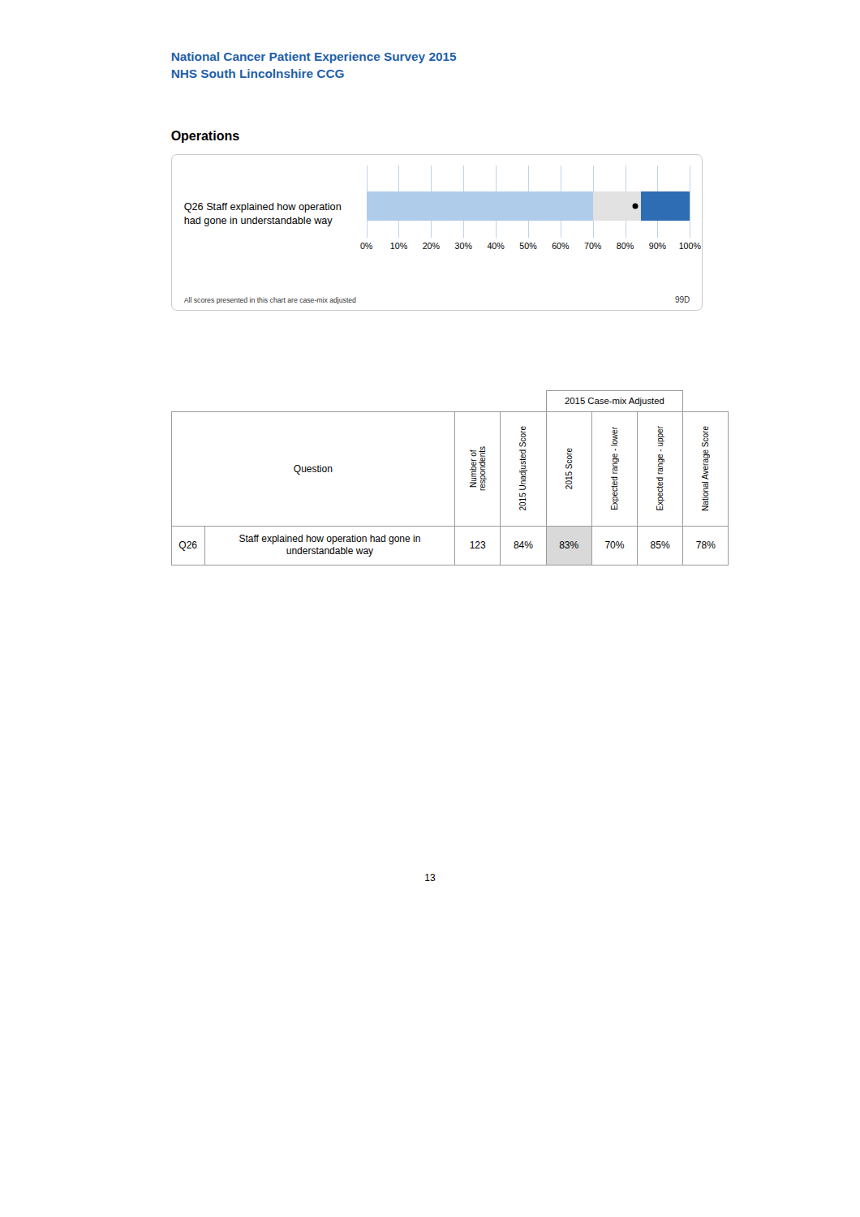National Cancer Patient Experience Survey 2015
NHS South Lincolnshire CCG
Operations
Q26 Staff explained how operation had gone in understandable way
0% 10% 20% 30% 40% 50% 60% 70% 80% 90% 100%
All scores presented in this chart are case-mix adjusted
99D
| | 2015 Case-mix Adjusted | |
| Question | Number of respondents | 2015 Unadjusted Score | 2015 Score | Expected range - lower | Expected range - upper | National Average Score |
| Q26 | Staff explained how operation had gone in understandable way | 123 | 84% | 83% | 70% | 85% | 78% |
13